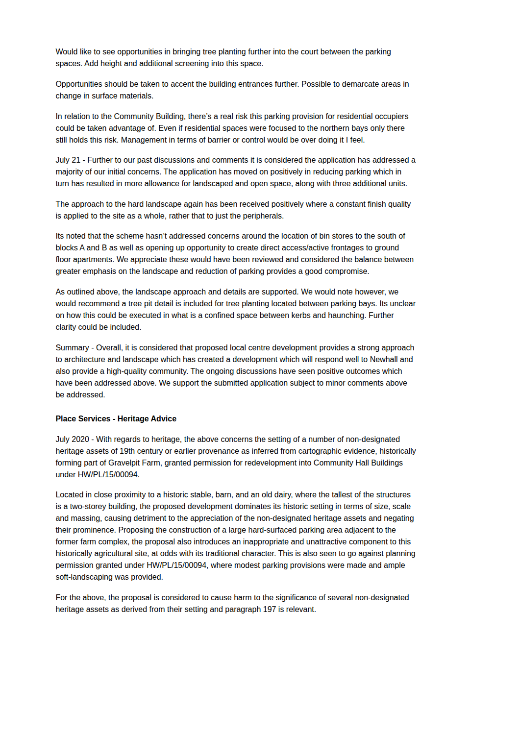Would like to see opportunities in bringing tree planting further into the court between the parking spaces. Add height and additional screening into this space.
Opportunities should be taken to accent the building entrances further. Possible to demarcate areas in change in surface materials.
In relation to the Community Building, there’s a real risk this parking provision for residential occupiers could be taken advantage of. Even if residential spaces were focused to the northern bays only there still holds this risk. Management in terms of barrier or control would be over doing it I feel.
July 21 - Further to our past discussions and comments it is considered the application has addressed a majority of our initial concerns. The application has moved on positively in reducing parking which in turn has resulted in more allowance for landscaped and open space, along with three additional units.
The approach to the hard landscape again has been received positively where a constant finish quality is applied to the site as a whole, rather that to just the peripherals.
Its noted that the scheme hasn’t addressed concerns around the location of bin stores to the south of blocks A and B as well as opening up opportunity to create direct access/active frontages to ground floor apartments. We appreciate these would have been reviewed and considered the balance between greater emphasis on the landscape and reduction of parking provides a good compromise.
As outlined above, the landscape approach and details are supported. We would note however, we would recommend a tree pit detail is included for tree planting located between parking bays. Its unclear on how this could be executed in what is a confined space between kerbs and haunching. Further clarity could be included.
Summary - Overall, it is considered that proposed local centre development provides a strong approach to architecture and landscape which has created a development which will respond well to Newhall and also provide a high-quality community. The ongoing discussions have seen positive outcomes which have been addressed above. We support the submitted application subject to minor comments above be addressed.
Place Services - Heritage Advice
July 2020 - With regards to heritage, the above concerns the setting of a number of non-designated heritage assets of 19th century or earlier provenance as inferred from cartographic evidence, historically forming part of Gravelpit Farm, granted permission for redevelopment into Community Hall Buildings under HW/PL/15/00094.
Located in close proximity to a historic stable, barn, and an old dairy, where the tallest of the structures is a two-storey building, the proposed development dominates its historic setting in terms of size, scale and massing, causing detriment to the appreciation of the non-designated heritage assets and negating their prominence. Proposing the construction of a large hard-surfaced parking area adjacent to the former farm complex, the proposal also introduces an inappropriate and unattractive component to this historically agricultural site, at odds with its traditional character. This is also seen to go against planning permission granted under HW/PL/15/00094, where modest parking provisions were made and ample soft-landscaping was provided.
For the above, the proposal is considered to cause harm to the significance of several non-designated heritage assets as derived from their setting and paragraph 197 is relevant.